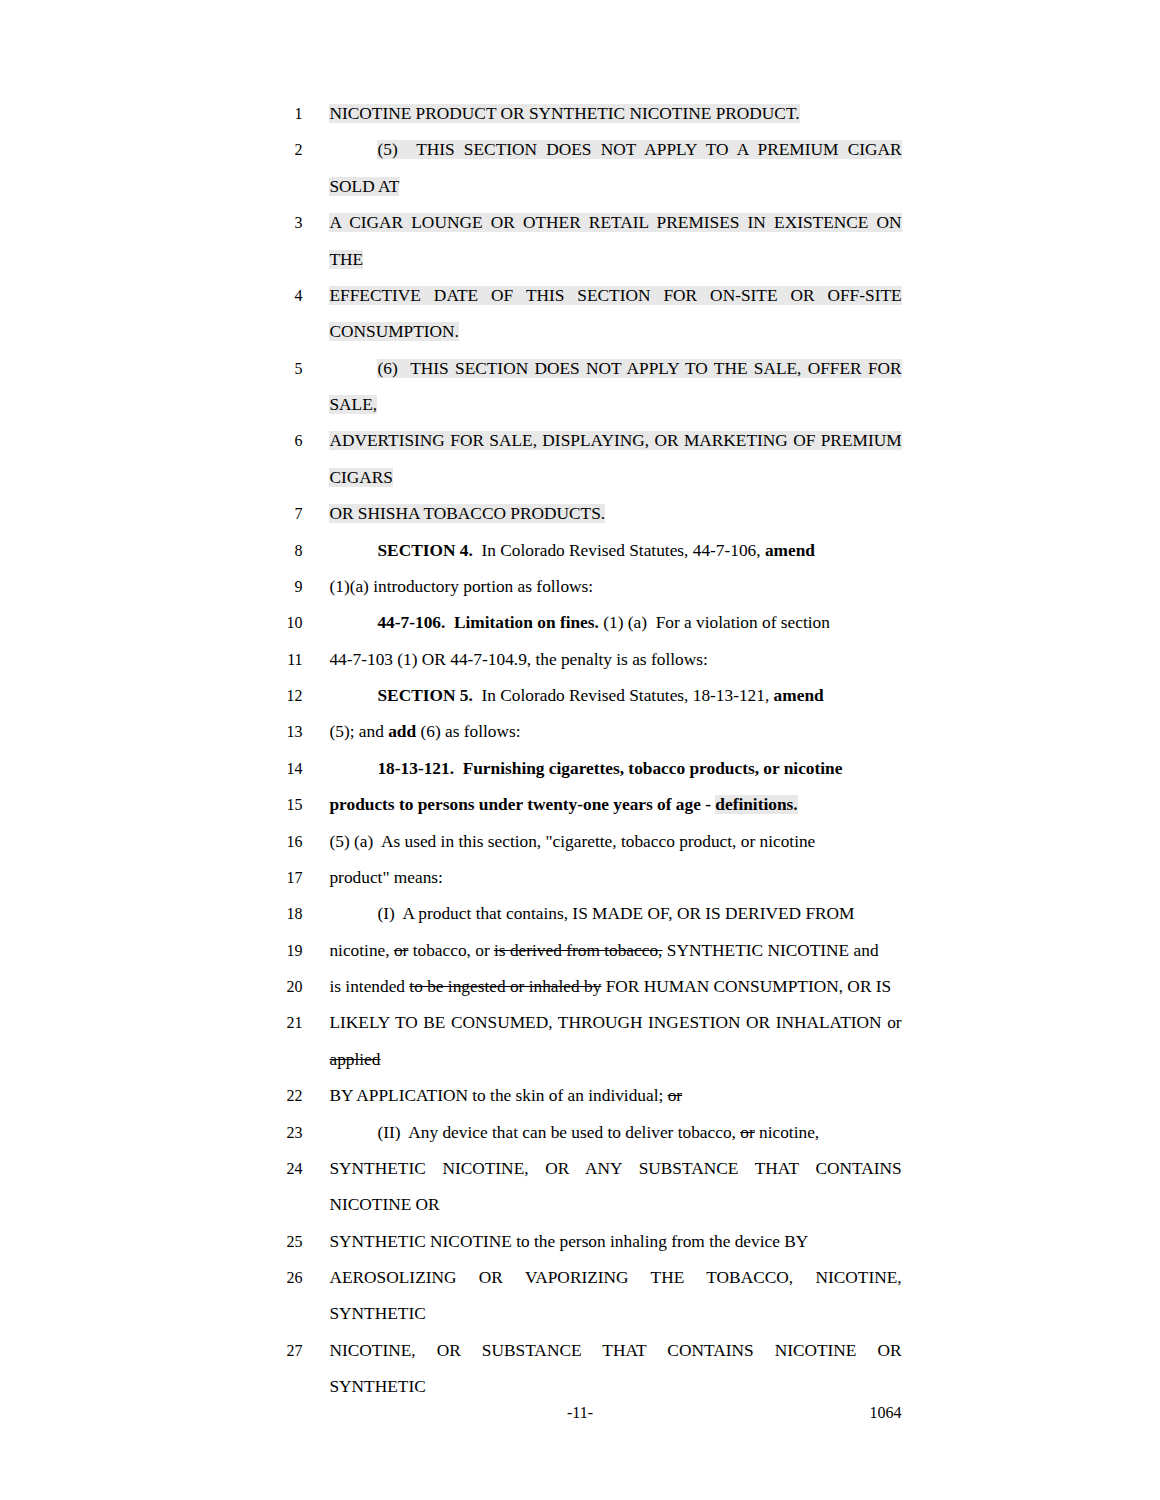| 1 | NICOTINE PRODUCT OR SYNTHETIC NICOTINE PRODUCT. |
| 2 | (5) THIS SECTION DOES NOT APPLY TO A PREMIUM CIGAR SOLD AT |
| 3 | A CIGAR LOUNGE OR OTHER RETAIL PREMISES IN EXISTENCE ON THE |
| 4 | EFFECTIVE DATE OF THIS SECTION FOR ON-SITE OR OFF-SITE CONSUMPTION. |
| 5 | (6) THIS SECTION DOES NOT APPLY TO THE SALE, OFFER FOR SALE, |
| 6 | ADVERTISING FOR SALE, DISPLAYING, OR MARKETING OF PREMIUM CIGARS |
| 7 | OR SHISHA TOBACCO PRODUCTS. |
| 8 | SECTION 4. In Colorado Revised Statutes, 44-7-106, amend |
| 9 | (1)(a) introductory portion as follows: |
| 10 | 44-7-106. Limitation on fines. (1) (a) For a violation of section |
| 11 | 44-7-103 (1) OR 44-7-104.9, the penalty is as follows: |
| 12 | SECTION 5. In Colorado Revised Statutes, 18-13-121, amend |
| 13 | (5); and add (6) as follows: |
| 14 | 18-13-121. Furnishing cigarettes, tobacco products, or nicotine |
| 15 | products to persons under twenty-one years of age - definitions. |
| 16 | (5) (a) As used in this section, "cigarette, tobacco product, or nicotine |
| 17 | product" means: |
| 18 | (I) A product that contains, IS MADE OF, OR IS DERIVED FROM |
| 19 | nicotine, or tobacco, or is derived from tobacco, SYNTHETIC NICOTINE and |
| 20 | is intended to be ingested or inhaled by FOR HUMAN CONSUMPTION, OR IS |
| 21 | LIKELY TO BE CONSUMED, THROUGH INGESTION OR INHALATION or applied |
| 22 | BY APPLICATION to the skin of an individual; or |
| 23 | (II) Any device that can be used to deliver tobacco, or nicotine, |
| 24 | SYNTHETIC NICOTINE, OR ANY SUBSTANCE THAT CONTAINS NICOTINE OR |
| 25 | SYNTHETIC NICOTINE to the person inhaling from the device BY |
| 26 | AEROSOLIZING OR VAPORIZING THE TOBACCO, NICOTINE, SYNTHETIC |
| 27 | NICOTINE, OR SUBSTANCE THAT CONTAINS NICOTINE OR SYNTHETIC |
-11-
1064